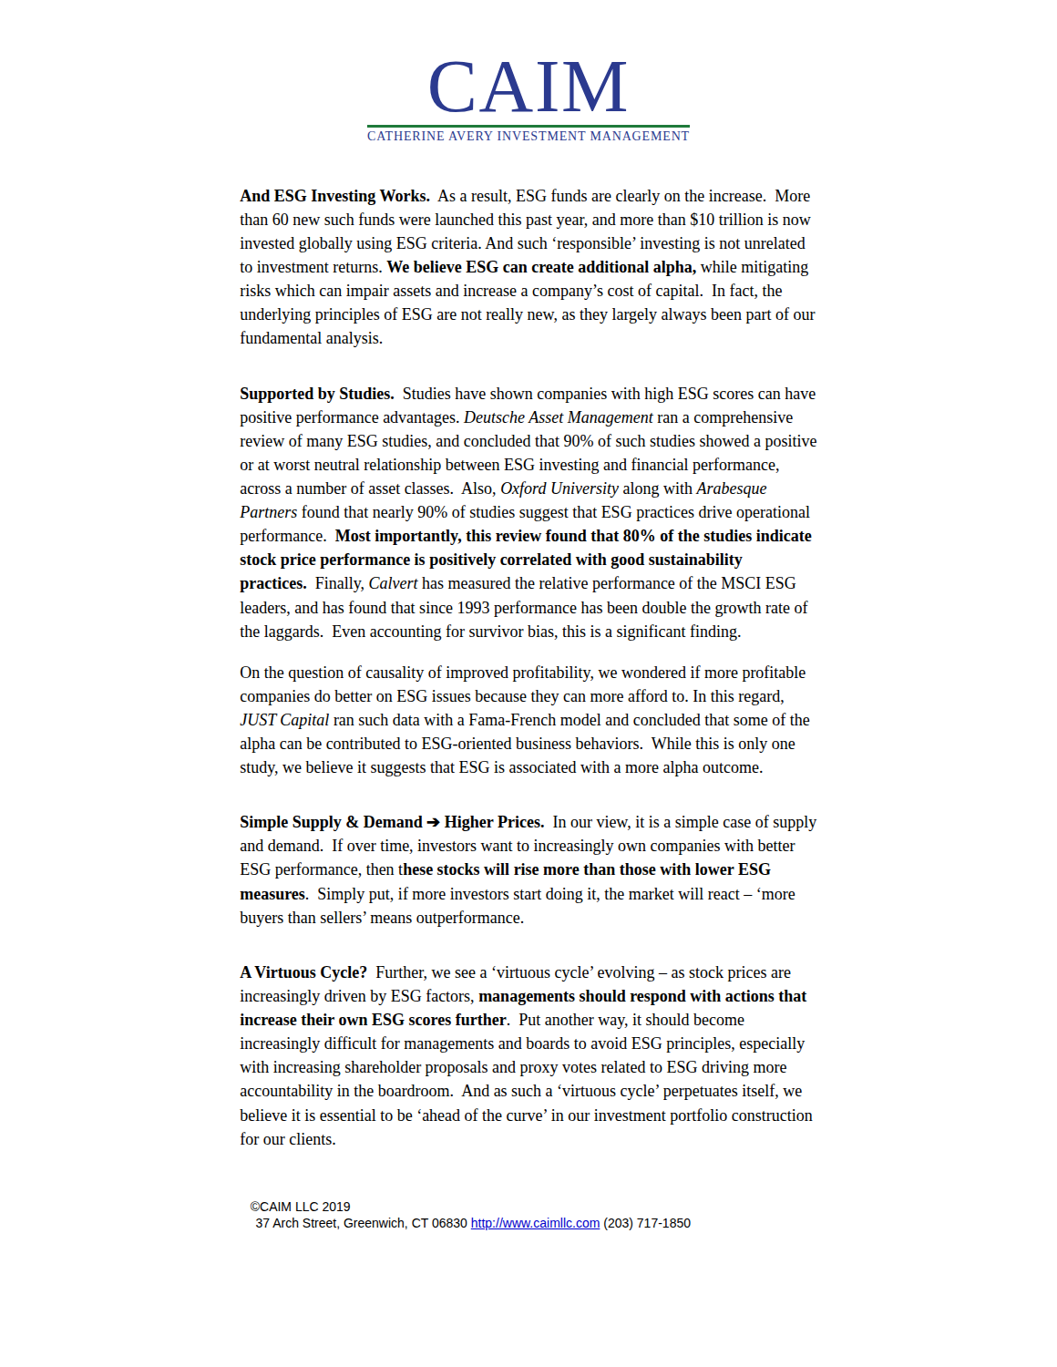CAIM
Catherine Avery Investment Management
And ESG Investing Works. As a result, ESG funds are clearly on the increase. More than 60 new such funds were launched this past year, and more than $10 trillion is now invested globally using ESG criteria. And such ‘responsible’ investing is not unrelated to investment returns. We believe ESG can create additional alpha, while mitigating risks which can impair assets and increase a company’s cost of capital. In fact, the underlying principles of ESG are not really new, as they largely always been part of our fundamental analysis.
Supported by Studies. Studies have shown companies with high ESG scores can have positive performance advantages. Deutsche Asset Management ran a comprehensive review of many ESG studies, and concluded that 90% of such studies showed a positive or at worst neutral relationship between ESG investing and financial performance, across a number of asset classes. Also, Oxford University along with Arabesque Partners found that nearly 90% of studies suggest that ESG practices drive operational performance. Most importantly, this review found that 80% of the studies indicate stock price performance is positively correlated with good sustainability practices. Finally, Calvert has measured the relative performance of the MSCI ESG leaders, and has found that since 1993 performance has been double the growth rate of the laggards. Even accounting for survivor bias, this is a significant finding.
On the question of causality of improved profitability, we wondered if more profitable companies do better on ESG issues because they can more afford to. In this regard, JUST Capital ran such data with a Fama-French model and concluded that some of the alpha can be contributed to ESG-oriented business behaviors. While this is only one study, we believe it suggests that ESG is associated with a more alpha outcome.
Simple Supply & Demand ➔ Higher Prices. In our view, it is a simple case of supply and demand. If over time, investors want to increasingly own companies with better ESG performance, then these stocks will rise more than those with lower ESG measures. Simply put, if more investors start doing it, the market will react – ‘more buyers than sellers’ means outperformance.
A Virtuous Cycle? Further, we see a ‘virtuous cycle’ evolving – as stock prices are increasingly driven by ESG factors, managements should respond with actions that increase their own ESG scores further. Put another way, it should become increasingly difficult for managements and boards to avoid ESG principles, especially with increasing shareholder proposals and proxy votes related to ESG driving more accountability in the boardroom. And as such a ‘virtuous cycle’ perpetuates itself, we believe it is essential to be ‘ahead of the curve’ in our investment portfolio construction for our clients.
©CAIM LLC 2019
37 Arch Street, Greenwich, CT 06830 http://www.caimllc.com (203) 717-1850